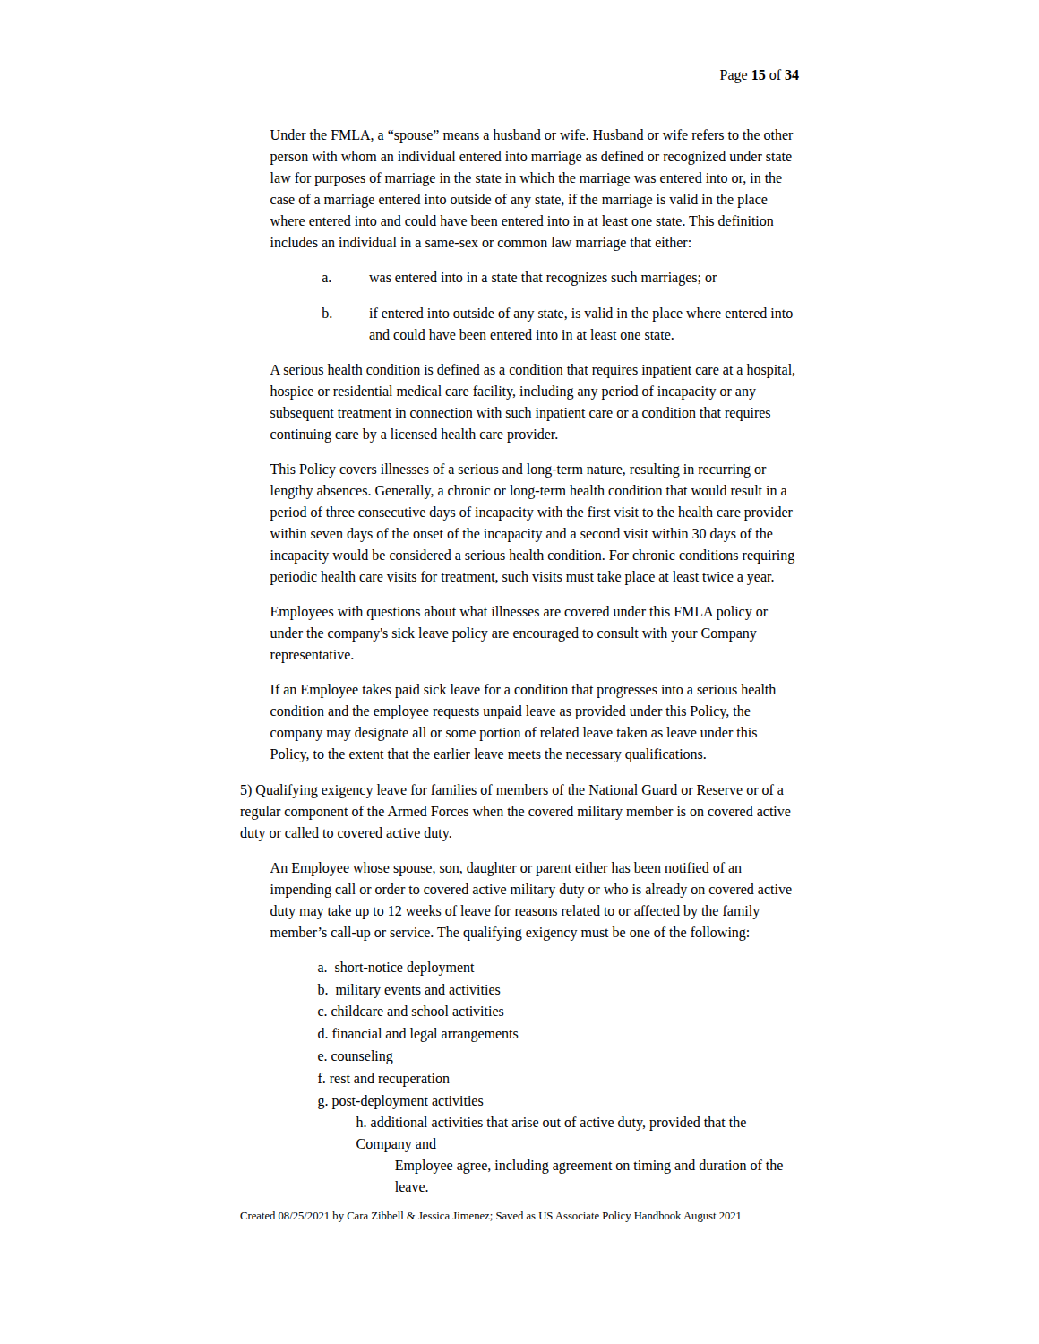Page 15 of 34
Under the FMLA, a “spouse” means a husband or wife. Husband or wife refers to the other person with whom an individual entered into marriage as defined or recognized under state law for purposes of marriage in the state in which the marriage was entered into or, in the case of a marriage entered into outside of any state, if the marriage is valid in the place where entered into and could have been entered into in at least one state. This definition includes an individual in a same-sex or common law marriage that either:
a.
was entered into in a state that recognizes such marriages; or
b.
if entered into outside of any state, is valid in the place where entered into and could have been entered into in at least one state.
A serious health condition is defined as a condition that requires inpatient care at a hospital, hospice or residential medical care facility, including any period of incapacity or any subsequent treatment in connection with such inpatient care or a condition that requires continuing care by a licensed health care provider.
This Policy covers illnesses of a serious and long-term nature, resulting in recurring or lengthy absences. Generally, a chronic or long-term health condition that would result in a period of three consecutive days of incapacity with the first visit to the health care provider within seven days of the onset of the incapacity and a second visit within 30 days of the incapacity would be considered a serious health condition. For chronic conditions requiring periodic health care visits for treatment, such visits must take place at least twice a year.
Employees with questions about what illnesses are covered under this FMLA policy or under the company's sick leave policy are encouraged to consult with your Company representative.
If an Employee takes paid sick leave for a condition that progresses into a serious health condition and the employee requests unpaid leave as provided under this Policy, the company may designate all or some portion of related leave taken as leave under this Policy, to the extent that the earlier leave meets the necessary qualifications.
5) Qualifying exigency leave for families of members of the National Guard or Reserve or of a regular component of the Armed Forces when the covered military member is on covered active duty or called to covered active duty.
An Employee whose spouse, son, daughter or parent either has been notified of an impending call or order to covered active military duty or who is already on covered active duty may take up to 12 weeks of leave for reasons related to or affected by the family member’s call-up or service. The qualifying exigency must be one of the following:
a. short-notice deployment
b. military events and activities
c. childcare and school activities
d. financial and legal arrangements
e. counseling
f. rest and recuperation
g. post-deployment activities
h. additional activities that arise out of active duty, provided that the Company and Employee agree, including agreement on timing and duration of the leave.
Created 08/25/2021 by Cara Zibbell & Jessica Jimenez; Saved as US Associate Policy Handbook August 2021